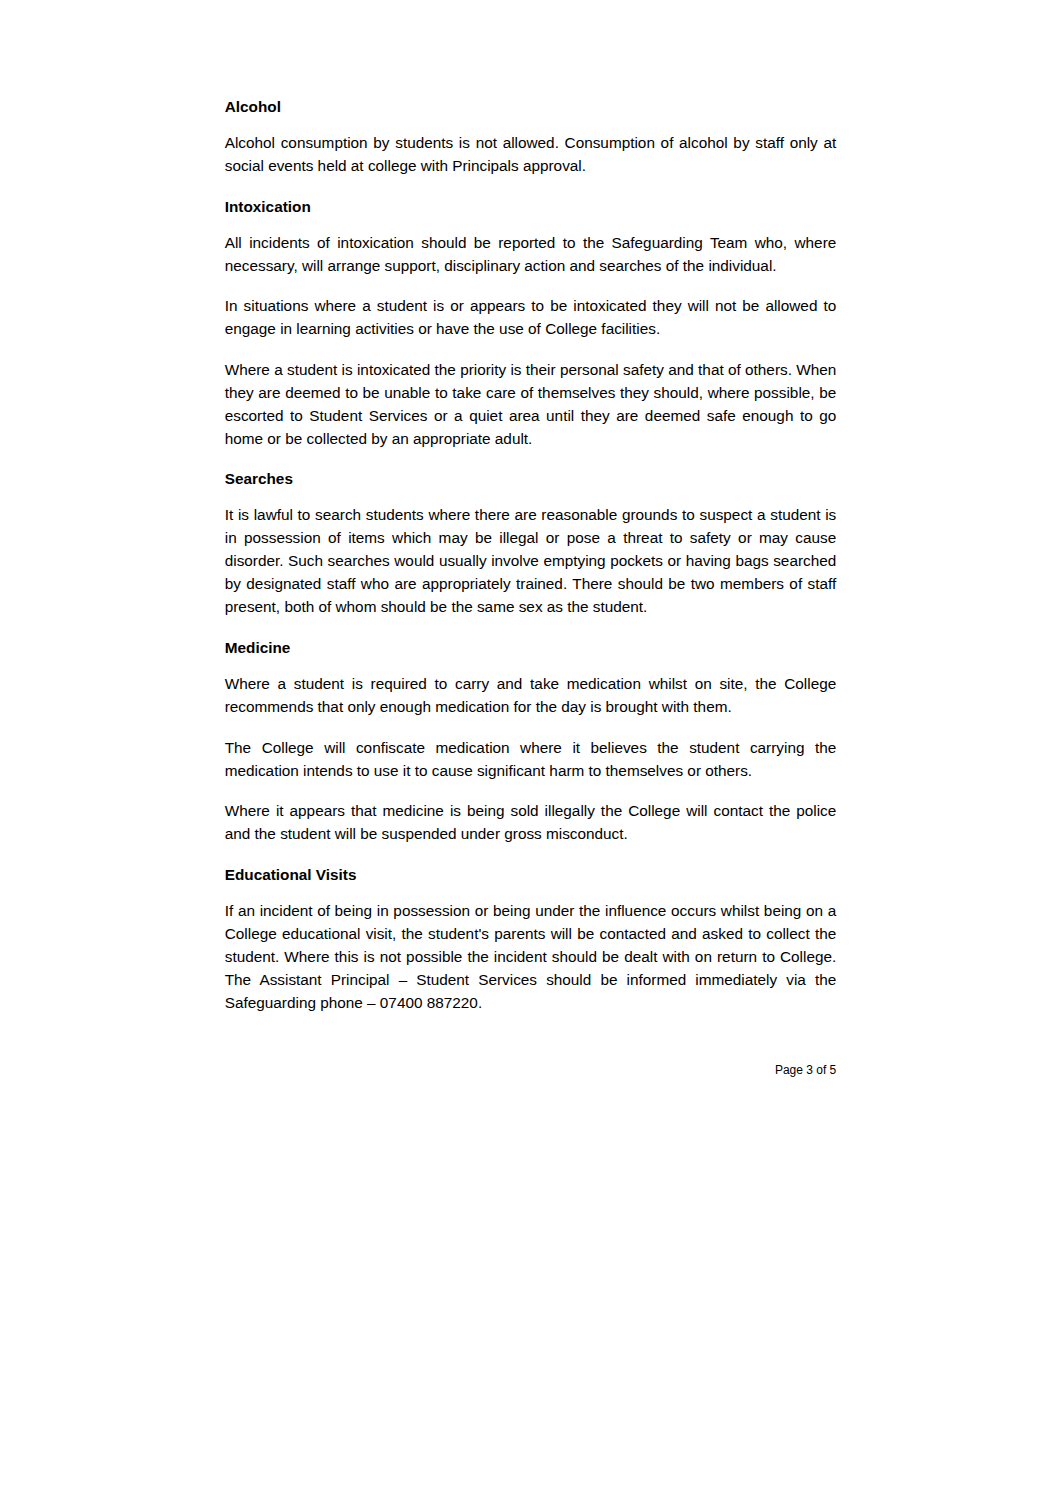Alcohol
Alcohol consumption by students is not allowed. Consumption of alcohol by staff only at social events held at college with Principals approval.
Intoxication
All incidents of intoxication should be reported to the Safeguarding Team who, where necessary, will arrange support, disciplinary action and searches of the individual.
In situations where a student is or appears to be intoxicated they will not be allowed to engage in learning activities or have the use of College facilities.
Where a student is intoxicated the priority is their personal safety and that of others. When they are deemed to be unable to take care of themselves they should, where possible, be escorted to Student Services or a quiet area until they are deemed safe enough to go home or be collected by an appropriate adult.
Searches
It is lawful to search students where there are reasonable grounds to suspect a student is in possession of items which may be illegal or pose a threat to safety or may cause disorder. Such searches would usually involve emptying pockets or having bags searched by designated staff who are appropriately trained. There should be two members of staff present, both of whom should be the same sex as the student.
Medicine
Where a student is required to carry and take medication whilst on site, the College recommends that only enough medication for the day is brought with them.
The College will confiscate medication where it believes the student carrying the medication intends to use it to cause significant harm to themselves or others.
Where it appears that medicine is being sold illegally the College will contact the police and the student will be suspended under gross misconduct.
Educational Visits
If an incident of being in possession or being under the influence occurs whilst being on a College educational visit, the student's parents will be contacted and asked to collect the student. Where this is not possible the incident should be dealt with on return to College. The Assistant Principal – Student Services should be informed immediately via the Safeguarding phone – 07400 887220.
Page 3 of 5